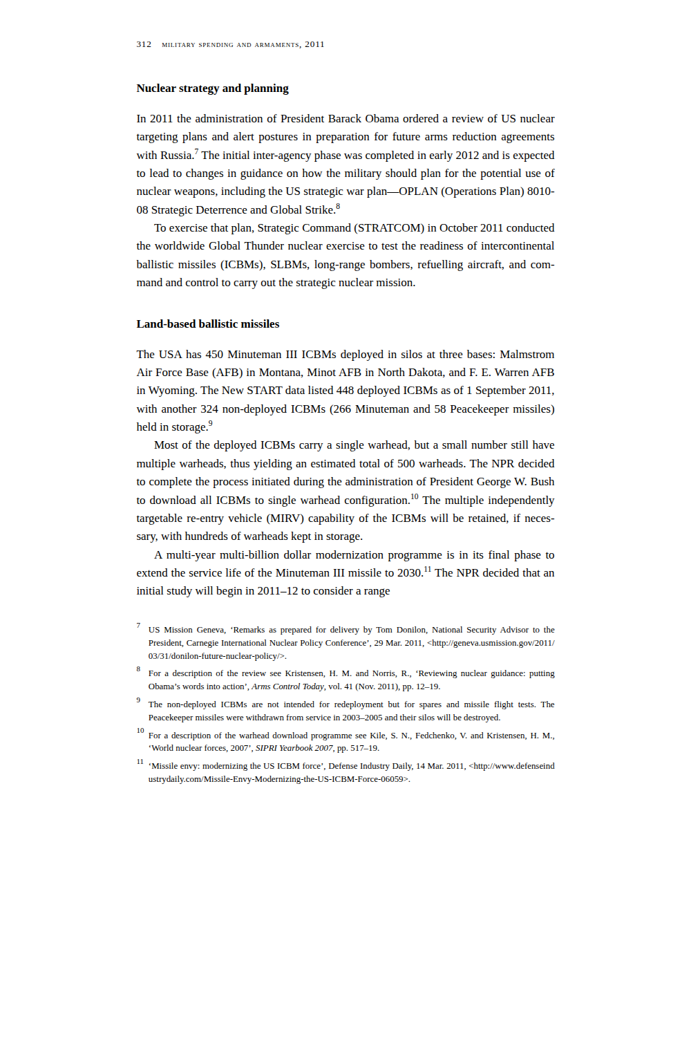312military spending and armaments, 2011
Nuclear strategy and planning
In 2011 the administration of President Barack Obama ordered a review of US nuclear targeting plans and alert postures in preparation for future arms reduction agreements with Russia.7 The initial inter-agency phase was completed in early 2012 and is expected to lead to changes in guidance on how the military should plan for the potential use of nuclear weapons, including the US strategic war plan—OPLAN (Operations Plan) 8010-08 Strategic Deterrence and Global Strike.8
To exercise that plan, Strategic Command (STRATCOM) in October 2011 conducted the worldwide Global Thunder nuclear exercise to test the readiness of intercontinental ballistic missiles (ICBMs), SLBMs, long-range bombers, refuelling aircraft, and command and control to carry out the strategic nuclear mission.
Land-based ballistic missiles
The USA has 450 Minuteman III ICBMs deployed in silos at three bases: Malmstrom Air Force Base (AFB) in Montana, Minot AFB in North Dakota, and F. E. Warren AFB in Wyoming. The New START data listed 448 deployed ICBMs as of 1 September 2011, with another 324 non-deployed ICBMs (266 Minuteman and 58 Peacekeeper missiles) held in storage.9
Most of the deployed ICBMs carry a single warhead, but a small number still have multiple warheads, thus yielding an estimated total of 500 warheads. The NPR decided to complete the process initiated during the administration of President George W. Bush to download all ICBMs to single warhead configuration.10 The multiple independently targetable re-entry vehicle (MIRV) capability of the ICBMs will be retained, if necessary, with hundreds of warheads kept in storage.
A multi-year multi-billion dollar modernization programme is in its final phase to extend the service life of the Minuteman III missile to 2030.11 The NPR decided that an initial study will begin in 2011–12 to consider a range
7 US Mission Geneva, ‘Remarks as prepared for delivery by Tom Donilon, National Security Advisor to the President, Carnegie International Nuclear Policy Conference’, 29 Mar. 2011, <http://geneva.usmission.gov/2011/03/31/donilon-future-nuclear-policy/>.
8 For a description of the review see Kristensen, H. M. and Norris, R., ‘Reviewing nuclear guidance: putting Obama’s words into action’, Arms Control Today, vol. 41 (Nov. 2011), pp. 12–19.
9 The non-deployed ICBMs are not intended for redeployment but for spares and missile flight tests. The Peacekeeper missiles were withdrawn from service in 2003–2005 and their silos will be destroyed.
10 For a description of the warhead download programme see Kile, S. N., Fedchenko, V. and Kristensen, H. M., ‘World nuclear forces, 2007’, SIPRI Yearbook 2007, pp. 517–19.
11 ‘Missile envy: modernizing the US ICBM force’, Defense Industry Daily, 14 Mar. 2011, <http://www.defenseindustrydaily.com/Missile-Envy-Modernizing-the-US-ICBM-Force-06059>.